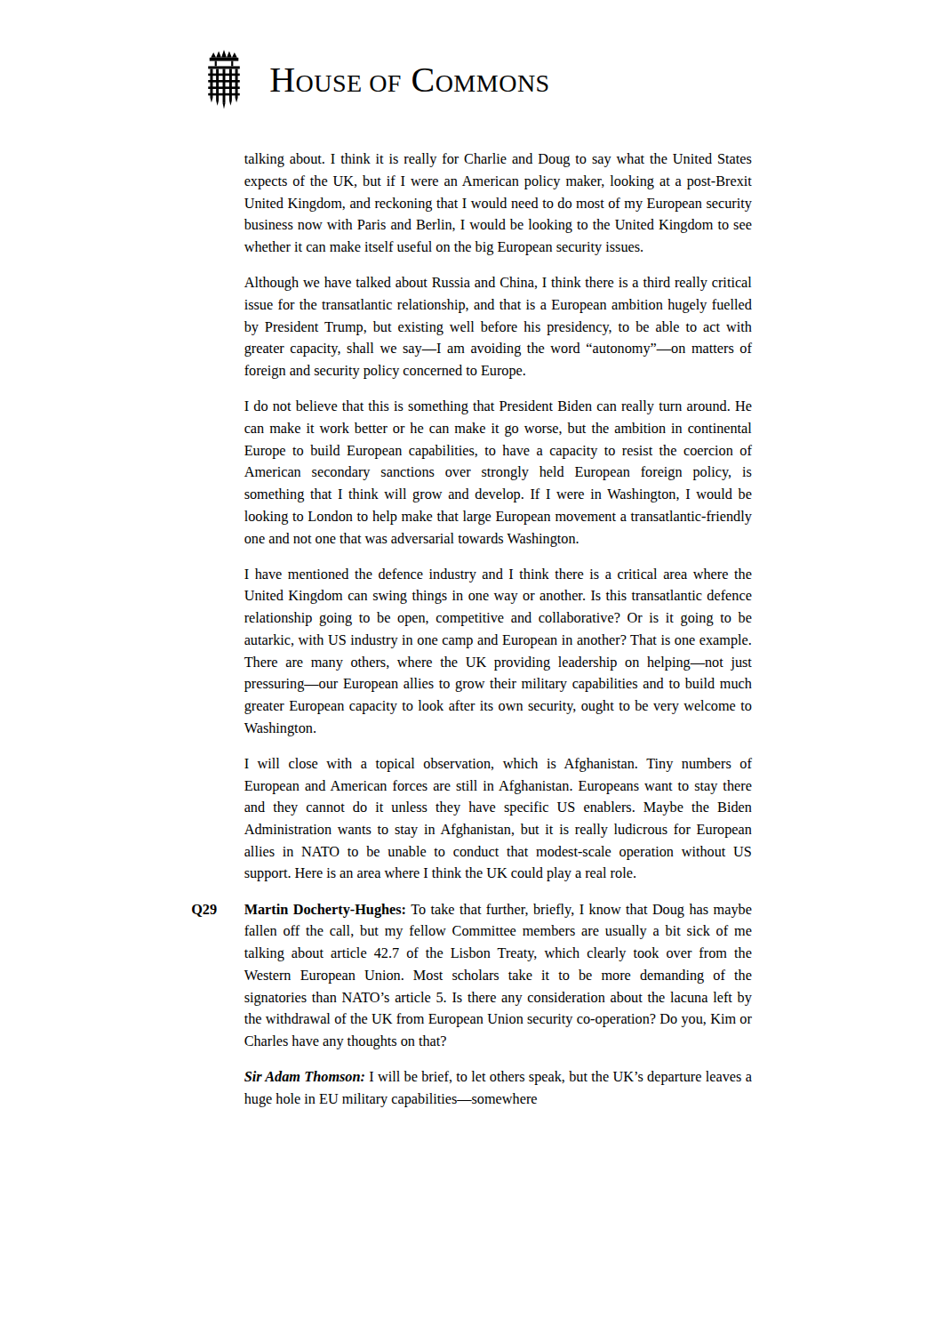HOUSE OF COMMONS
talking about. I think it is really for Charlie and Doug to say what the United States expects of the UK, but if I were an American policy maker, looking at a post-Brexit United Kingdom, and reckoning that I would need to do most of my European security business now with Paris and Berlin, I would be looking to the United Kingdom to see whether it can make itself useful on the big European security issues.
Although we have talked about Russia and China, I think there is a third really critical issue for the transatlantic relationship, and that is a European ambition hugely fuelled by President Trump, but existing well before his presidency, to be able to act with greater capacity, shall we say—I am avoiding the word “autonomy”—on matters of foreign and security policy concerned to Europe.
I do not believe that this is something that President Biden can really turn around. He can make it work better or he can make it go worse, but the ambition in continental Europe to build European capabilities, to have a capacity to resist the coercion of American secondary sanctions over strongly held European foreign policy, is something that I think will grow and develop. If I were in Washington, I would be looking to London to help make that large European movement a transatlantic-friendly one and not one that was adversarial towards Washington.
I have mentioned the defence industry and I think there is a critical area where the United Kingdom can swing things in one way or another. Is this transatlantic defence relationship going to be open, competitive and collaborative? Or is it going to be autarkic, with US industry in one camp and European in another? That is one example. There are many others, where the UK providing leadership on helping—not just pressuring—our European allies to grow their military capabilities and to build much greater European capacity to look after its own security, ought to be very welcome to Washington.
I will close with a topical observation, which is Afghanistan. Tiny numbers of European and American forces are still in Afghanistan. Europeans want to stay there and they cannot do it unless they have specific US enablers. Maybe the Biden Administration wants to stay in Afghanistan, but it is really ludicrous for European allies in NATO to be unable to conduct that modest-scale operation without US support. Here is an area where I think the UK could play a real role.
Q29
Martin Docherty-Hughes: To take that further, briefly, I know that Doug has maybe fallen off the call, but my fellow Committee members are usually a bit sick of me talking about article 42.7 of the Lisbon Treaty, which clearly took over from the Western European Union. Most scholars take it to be more demanding of the signatories than NATO’s article 5. Is there any consideration about the lacuna left by the withdrawal of the UK from European Union security co-operation? Do you, Kim or Charles have any thoughts on that?
Sir Adam Thomson: I will be brief, to let others speak, but the UK’s departure leaves a huge hole in EU military capabilities—somewhere